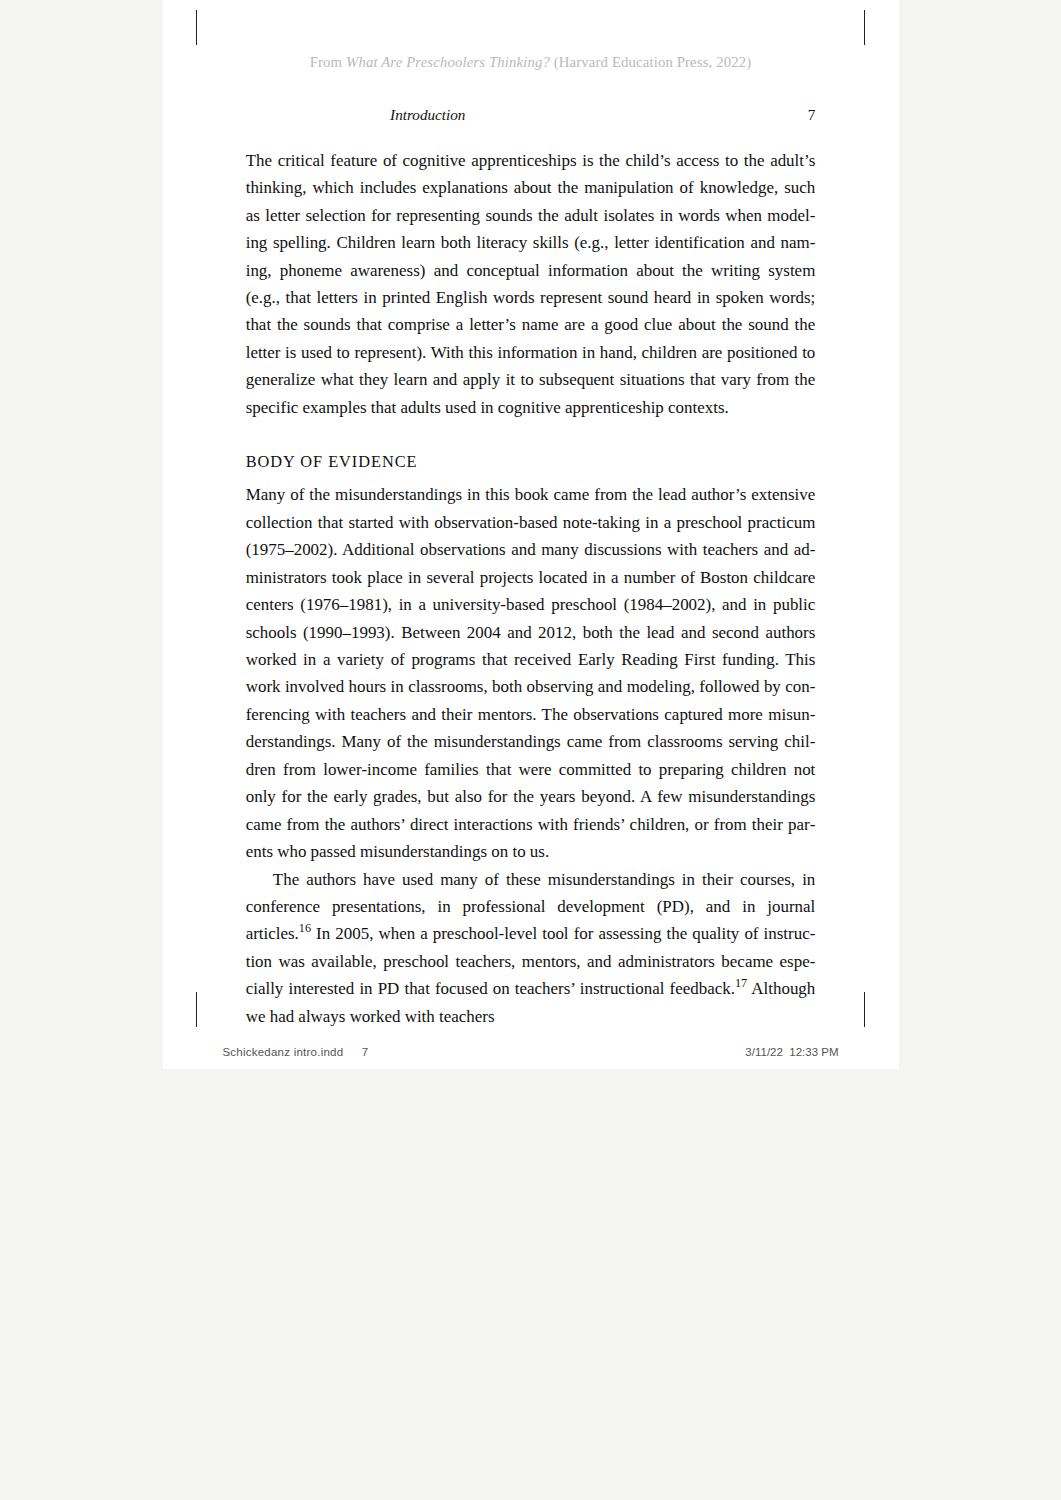From What Are Preschoolers Thinking? (Harvard Education Press, 2022)
Introduction 7
The critical feature of cognitive apprenticeships is the child’s access to the adult’s thinking, which includes explanations about the manipulation of knowledge, such as letter selection for representing sounds the adult isolates in words when modeling spelling. Children learn both literacy skills (e.g., letter identification and naming, phoneme awareness) and conceptual information about the writing system (e.g., that letters in printed English words represent sound heard in spoken words; that the sounds that comprise a letter’s name are a good clue about the sound the letter is used to represent). With this information in hand, children are positioned to generalize what they learn and apply it to subsequent situations that vary from the specific examples that adults used in cognitive apprenticeship contexts.
Body of Evidence
Many of the misunderstandings in this book came from the lead author’s extensive collection that started with observation-based note-taking in a preschool practicum (1975–2002). Additional observations and many discussions with teachers and administrators took place in several projects located in a number of Boston childcare centers (1976–1981), in a university-based preschool (1984–2002), and in public schools (1990–1993). Between 2004 and 2012, both the lead and second authors worked in a variety of programs that received Early Reading First funding. This work involved hours in classrooms, both observing and modeling, followed by conferencing with teachers and their mentors. The observations captured more misunderstandings. Many of the misunderstandings came from classrooms serving children from lower-income families that were committed to preparing children not only for the early grades, but also for the years beyond. A few misunderstandings came from the authors’ direct interactions with friends’ children, or from their parents who passed misunderstandings on to us.
The authors have used many of these misunderstandings in their courses, in conference presentations, in professional development (PD), and in journal articles.16 In 2005, when a preschool-level tool for assessing the quality of instruction was available, preschool teachers, mentors, and administrators became especially interested in PD that focused on teachers’ instructional feedback.17 Although we had always worked with teachers
Schickedanz intro.indd7 3/11/22 12:33 PM